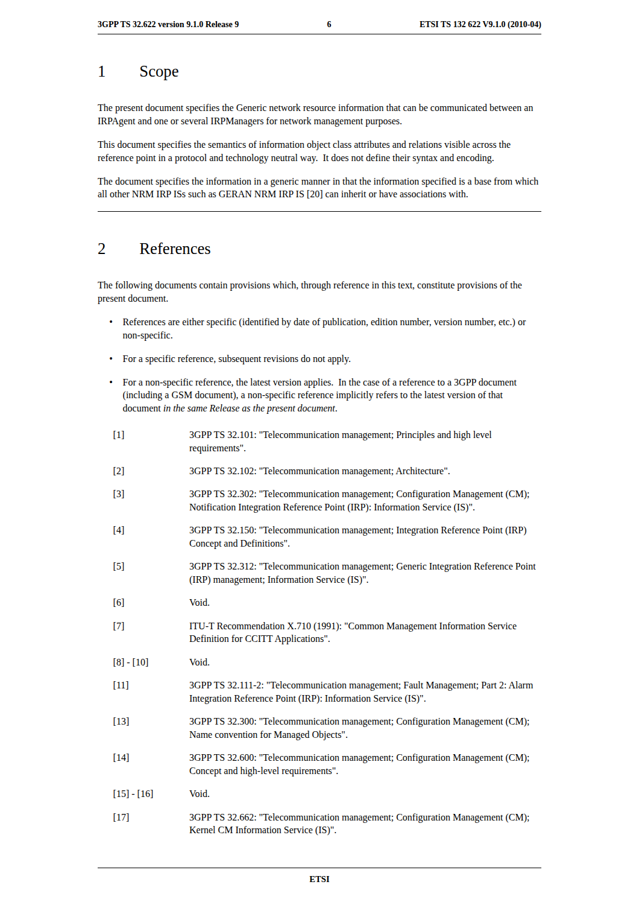3GPP TS 32.622 version 9.1.0 Release 9 6 ETSI TS 132 622 V9.1.0 (2010-04)
1 Scope
The present document specifies the Generic network resource information that can be communicated between an IRPAgent and one or several IRPManagers for network management purposes.
This document specifies the semantics of information object class attributes and relations visible across the reference point in a protocol and technology neutral way. It does not define their syntax and encoding.
The document specifies the information in a generic manner in that the information specified is a base from which all other NRM IRP ISs such as GERAN NRM IRP IS [20] can inherit or have associations with.
2 References
The following documents contain provisions which, through reference in this text, constitute provisions of the present document.
References are either specific (identified by date of publication, edition number, version number, etc.) or non-specific.
For a specific reference, subsequent revisions do not apply.
For a non-specific reference, the latest version applies. In the case of a reference to a 3GPP document (including a GSM document), a non-specific reference implicitly refers to the latest version of that document in the same Release as the present document.
[1]
3GPP TS 32.101: "Telecommunication management; Principles and high level requirements".
[2]
3GPP TS 32.102: "Telecommunication management; Architecture".
[3]
3GPP TS 32.302: "Telecommunication management; Configuration Management (CM); Notification Integration Reference Point (IRP): Information Service (IS)".
[4]
3GPP TS 32.150: "Telecommunication management; Integration Reference Point (IRP) Concept and Definitions".
[5]
3GPP TS 32.312: "Telecommunication management; Generic Integration Reference Point (IRP) management; Information Service (IS)".
[6]
Void.
[7]
ITU-T Recommendation X.710 (1991): "Common Management Information Service Definition for CCITT Applications".
[8] - [10]
Void.
[11]
3GPP TS 32.111-2: "Telecommunication management; Fault Management; Part 2: Alarm Integration Reference Point (IRP): Information Service (IS)".
[13]
3GPP TS 32.300: "Telecommunication management; Configuration Management (CM); Name convention for Managed Objects".
[14]
3GPP TS 32.600: "Telecommunication management; Configuration Management (CM); Concept and high-level requirements".
[15] - [16]
Void.
[17]
3GPP TS 32.662: "Telecommunication management; Configuration Management (CM); Kernel CM Information Service (IS)".
ETSI